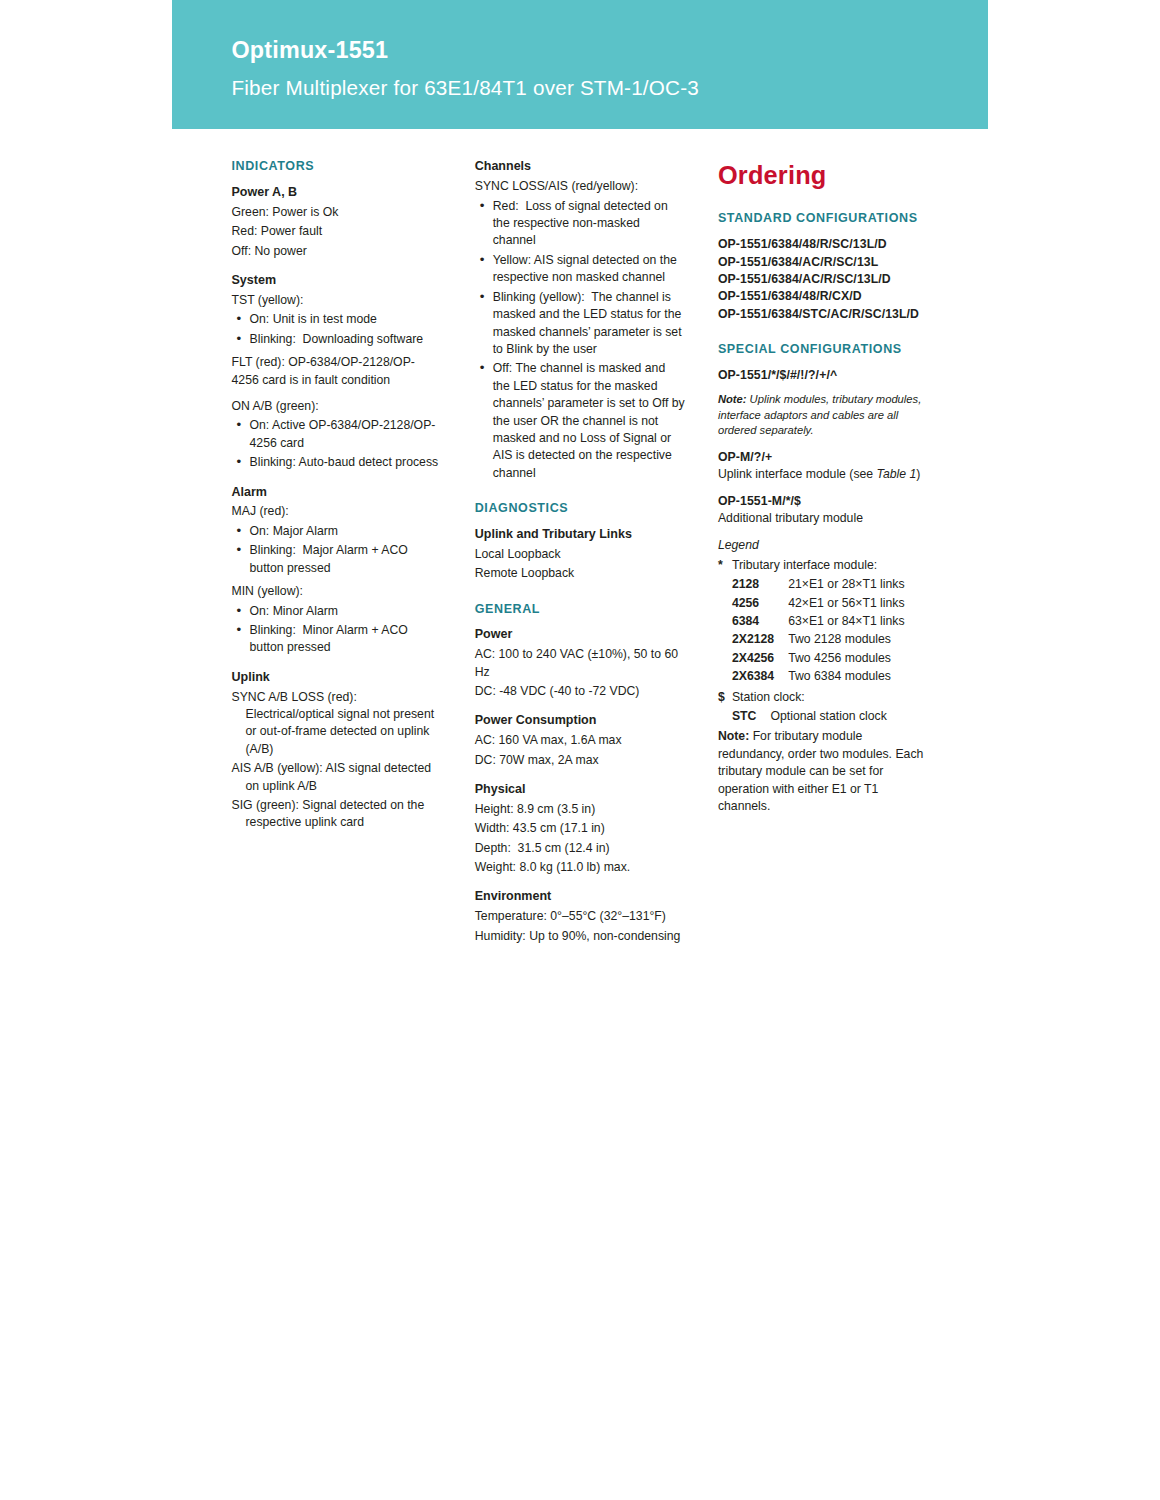Optimux-1551
Fiber Multiplexer for 63E1/84T1 over STM-1/OC-3
INDICATORS
Power A, B
Green: Power is Ok
Red: Power fault
Off: No power
System
TST (yellow):
On: Unit is in test mode
Blinking: Downloading software
FLT (red): OP-6384/OP-2128/OP-4256 card is in fault condition
ON A/B (green):
On: Active OP-6384/OP-2128/OP-4256 card
Blinking: Auto-baud detect process
Alarm
MAJ (red):
On: Major Alarm
Blinking: Major Alarm + ACO button pressed
MIN (yellow):
On: Minor Alarm
Blinking: Minor Alarm + ACO button pressed
Uplink
SYNC A/B LOSS (red): Electrical/optical signal not present or out-of-frame detected on uplink (A/B)
AIS A/B (yellow): AIS signal detected on uplink A/B
SIG (green): Signal detected on the respective uplink card
Channels
SYNC LOSS/AIS (red/yellow):
Red: Loss of signal detected on the respective non-masked channel
Yellow: AIS signal detected on the respective non masked channel
Blinking (yellow): The channel is masked and the LED status for the masked channels’ parameter is set to Blink by the user
Off: The channel is masked and the LED status for the masked channels’ parameter is set to Off by the user OR the channel is not masked and no Loss of Signal or AIS is detected on the respective channel
DIAGNOSTICS
Uplink and Tributary Links
Local Loopback
Remote Loopback
GENERAL
Power
AC: 100 to 240 VAC (±10%), 50 to 60 Hz
DC: -48 VDC (-40 to -72 VDC)
Power Consumption
AC: 160 VA max, 1.6A max
DC: 70W max, 2A max
Physical
Height: 8.9 cm (3.5 in)
Width: 43.5 cm (17.1 in)
Depth: 31.5 cm (12.4 in)
Weight: 8.0 kg (11.0 lb) max.
Environment
Temperature: 0°–55°C (32°–131°F)
Humidity: Up to 90%, non-condensing
Ordering
STANDARD CONFIGURATIONS
OP-1551/6384/48/R/SC/13L/D
OP-1551/6384/AC/R/SC/13L
OP-1551/6384/AC/R/SC/13L/D
OP-1551/6384/48/R/CX/D
OP-1551/6384/STC/AC/R/SC/13L/D
SPECIAL CONFIGURATIONS
OP-1551/*/$/#/!/?/+/^
Note: Uplink modules, tributary modules, interface adaptors and cables are all ordered separately.
OP-M/?/+
Uplink interface module (see Table 1)
OP-1551-M/*/$
Additional tributary module
Legend
*
Tributary interface module:
| 2128 | 21×E1 or 28×T1 links |
| 4256 | 42×E1 or 56×T1 links |
| 6384 | 63×E1 or 84×T1 links |
| 2X2128 | Two 2128 modules |
| 2X4256 | Two 4256 modules |
| 2X6384 | Two 6384 modules |
$
Station clock:
| STC | Optional station clock |
Note: For tributary module redundancy, order two modules. Each tributary module can be set for operation with either E1 or T1 channels.